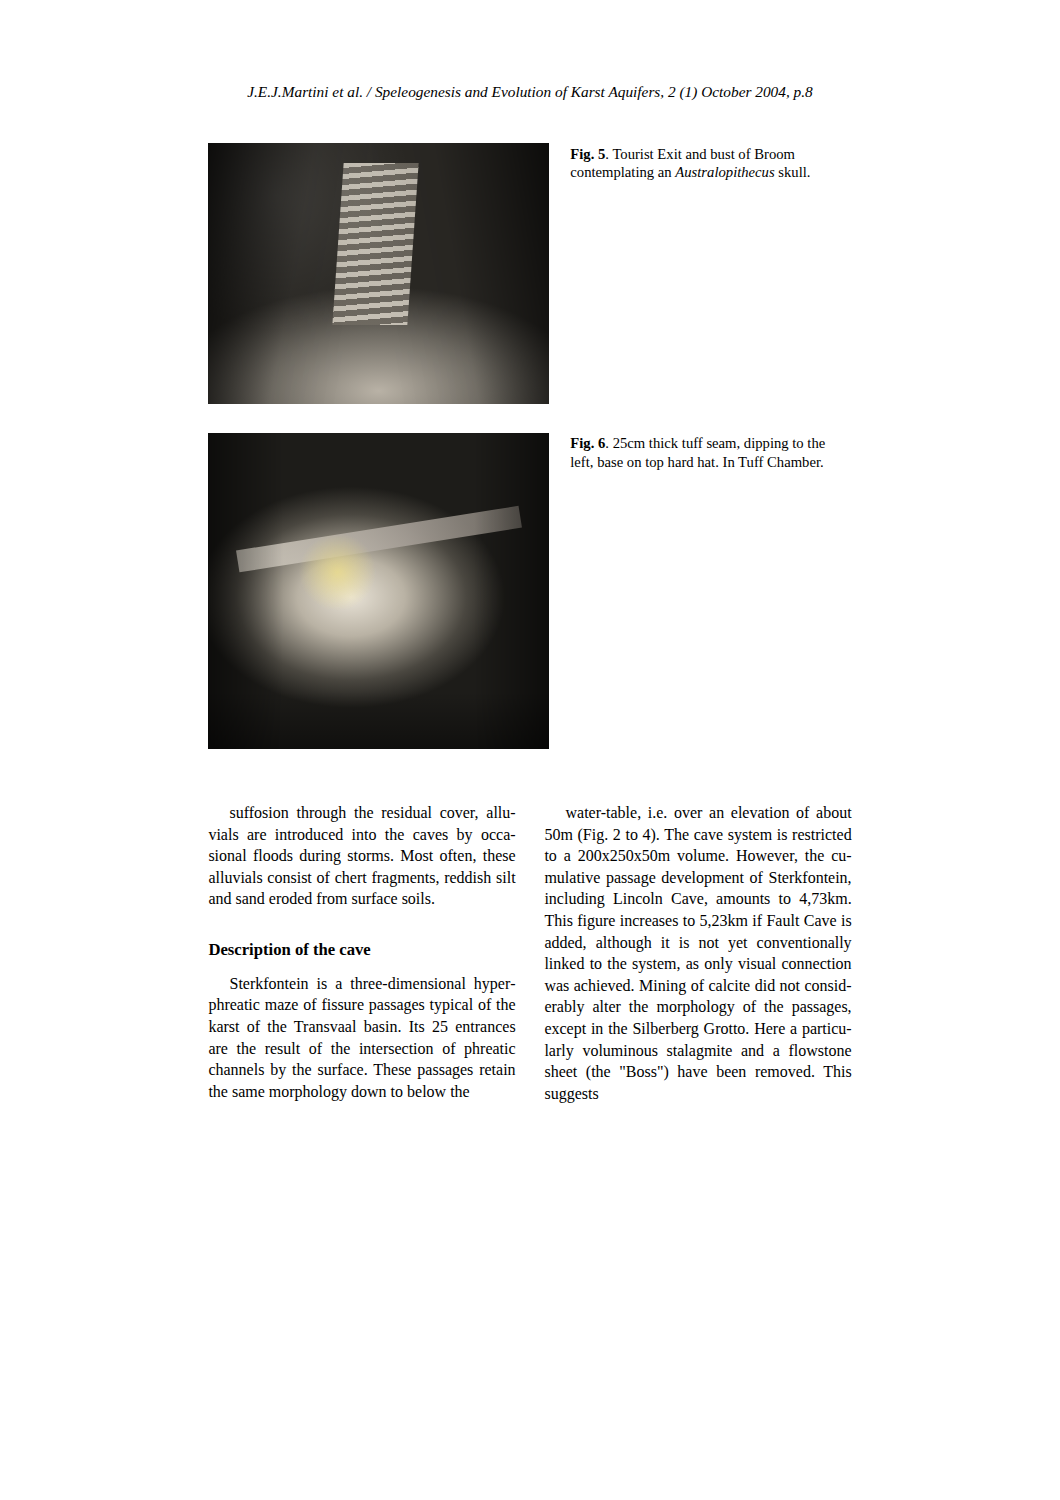J.E.J.Martini et al. / Speleogenesis and Evolution of Karst Aquifers, 2 (1) October 2004, p.8
Fig. 5. Tourist Exit and bust of Broom contemplating an Australopithecus skull.
Fig. 6. 25cm thick tuff seam, dipping to the left, base on top hard hat. In Tuff Chamber.
suffosion through the residual cover, alluvials are introduced into the caves by occasional floods during storms. Most often, these alluvials consist of chert fragments, reddish silt and sand eroded from surface soils.
Description of the cave
Sterkfontein is a three-dimensional hyperphreatic maze of fissure passages typical of the karst of the Transvaal basin. Its 25 entrances are the result of the intersection of phreatic channels by the surface. These passages retain the same morphology down to below the
water-table, i.e. over an elevation of about 50m (Fig. 2 to 4). The cave system is restricted to a 200x250x50m volume. However, the cumulative passage development of Sterkfontein, including Lincoln Cave, amounts to 4,73km. This figure increases to 5,23km if Fault Cave is added, although it is not yet conventionally linked to the system, as only visual connection was achieved. Mining of calcite did not considerably alter the morphology of the passages, except in the Silberberg Grotto. Here a particularly voluminous stalagmite and a flowstone sheet (the "Boss") have been removed. This suggests